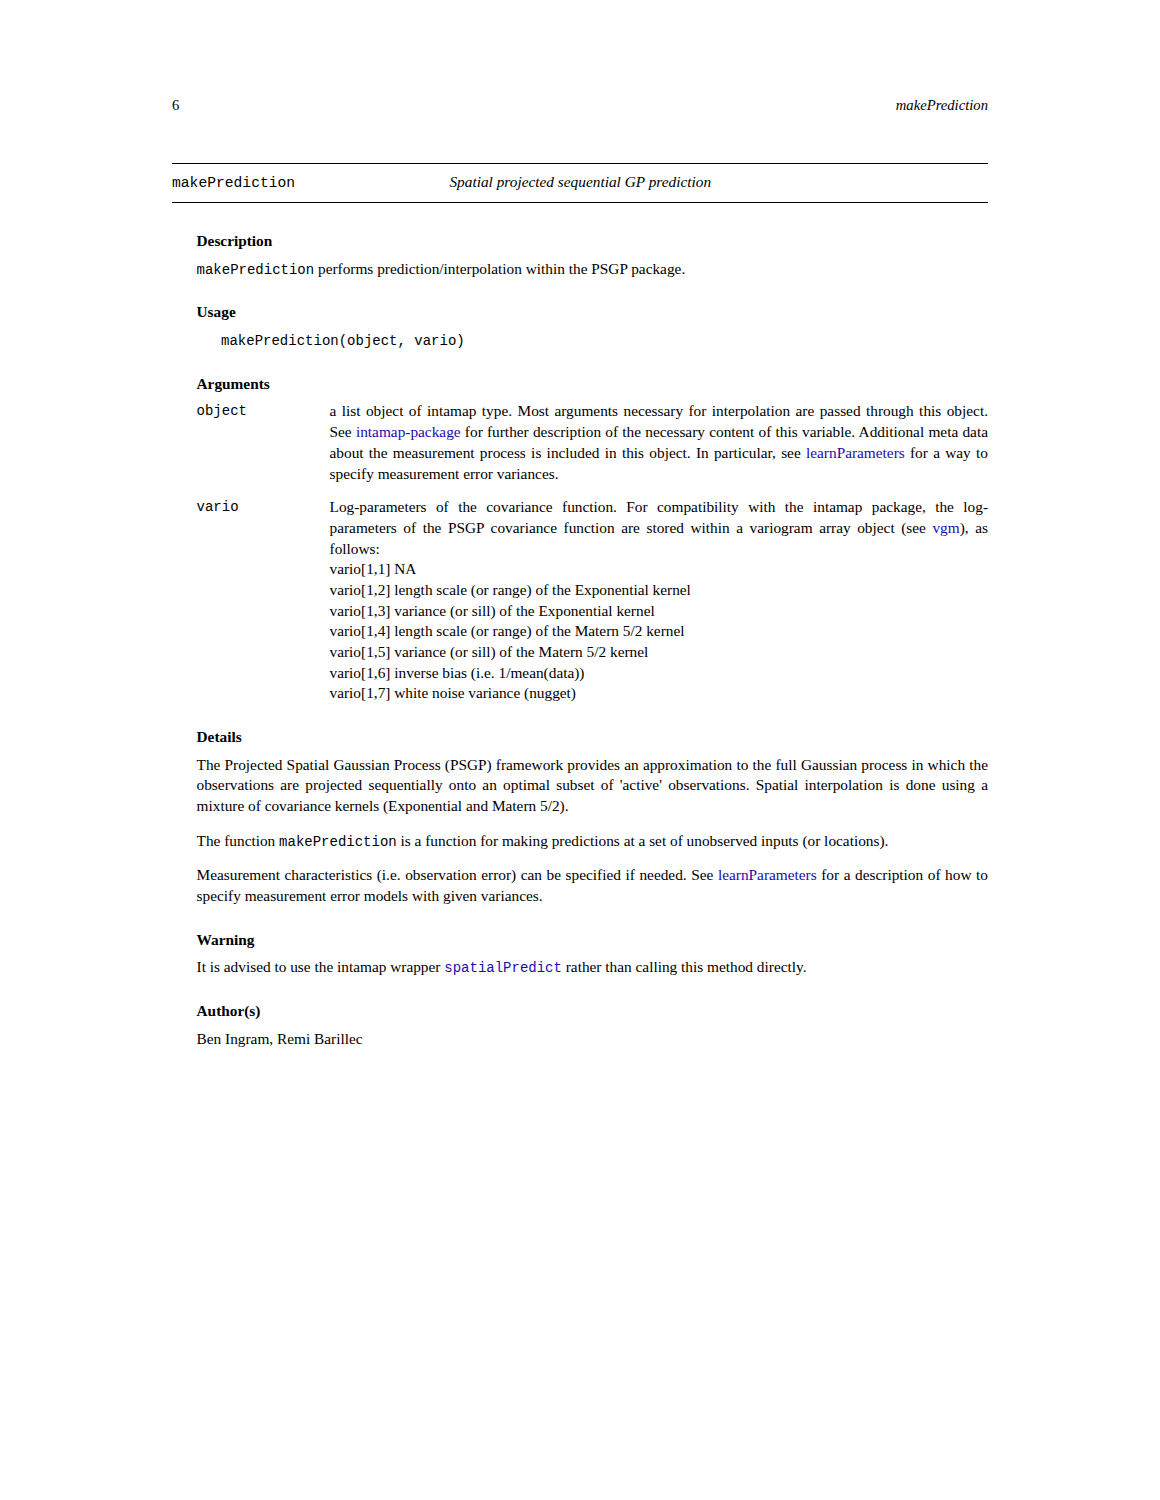6 makePrediction
makePrediction Spatial projected sequential GP prediction
Description
makePrediction performs prediction/interpolation within the PSGP package.
Usage
makePrediction(object, vario)
Arguments
object
a list object of intamap type. Most arguments necessary for interpolation are passed through this object. See intamap-package for further description of the necessary content of this variable. Additional meta data about the measurement process is included in this object. In particular, see learnParameters for a way to specify measurement error variances.
vario
Log-parameters of the covariance function. For compatibility with the intamap package, the log-parameters of the PSGP covariance function are stored within a variogram array object (see vgm), as follows:
vario[1,1] NA
vario[1,2] length scale (or range) of the Exponential kernel
vario[1,3] variance (or sill) of the Exponential kernel
vario[1,4] length scale (or range) of the Matern 5/2 kernel
vario[1,5] variance (or sill) of the Matern 5/2 kernel
vario[1,6] inverse bias (i.e. 1/mean(data))
vario[1,7] white noise variance (nugget)
Details
The Projected Spatial Gaussian Process (PSGP) framework provides an approximation to the full Gaussian process in which the observations are projected sequentially onto an optimal subset of 'active' observations. Spatial interpolation is done using a mixture of covariance kernels (Exponential and Matern 5/2).
The function makePrediction is a function for making predictions at a set of unobserved inputs (or locations).
Measurement characteristics (i.e. observation error) can be specified if needed. See learnParameters for a description of how to specify measurement error models with given variances.
Warning
It is advised to use the intamap wrapper spatialPredict rather than calling this method directly.
Author(s)
Ben Ingram, Remi Barillec